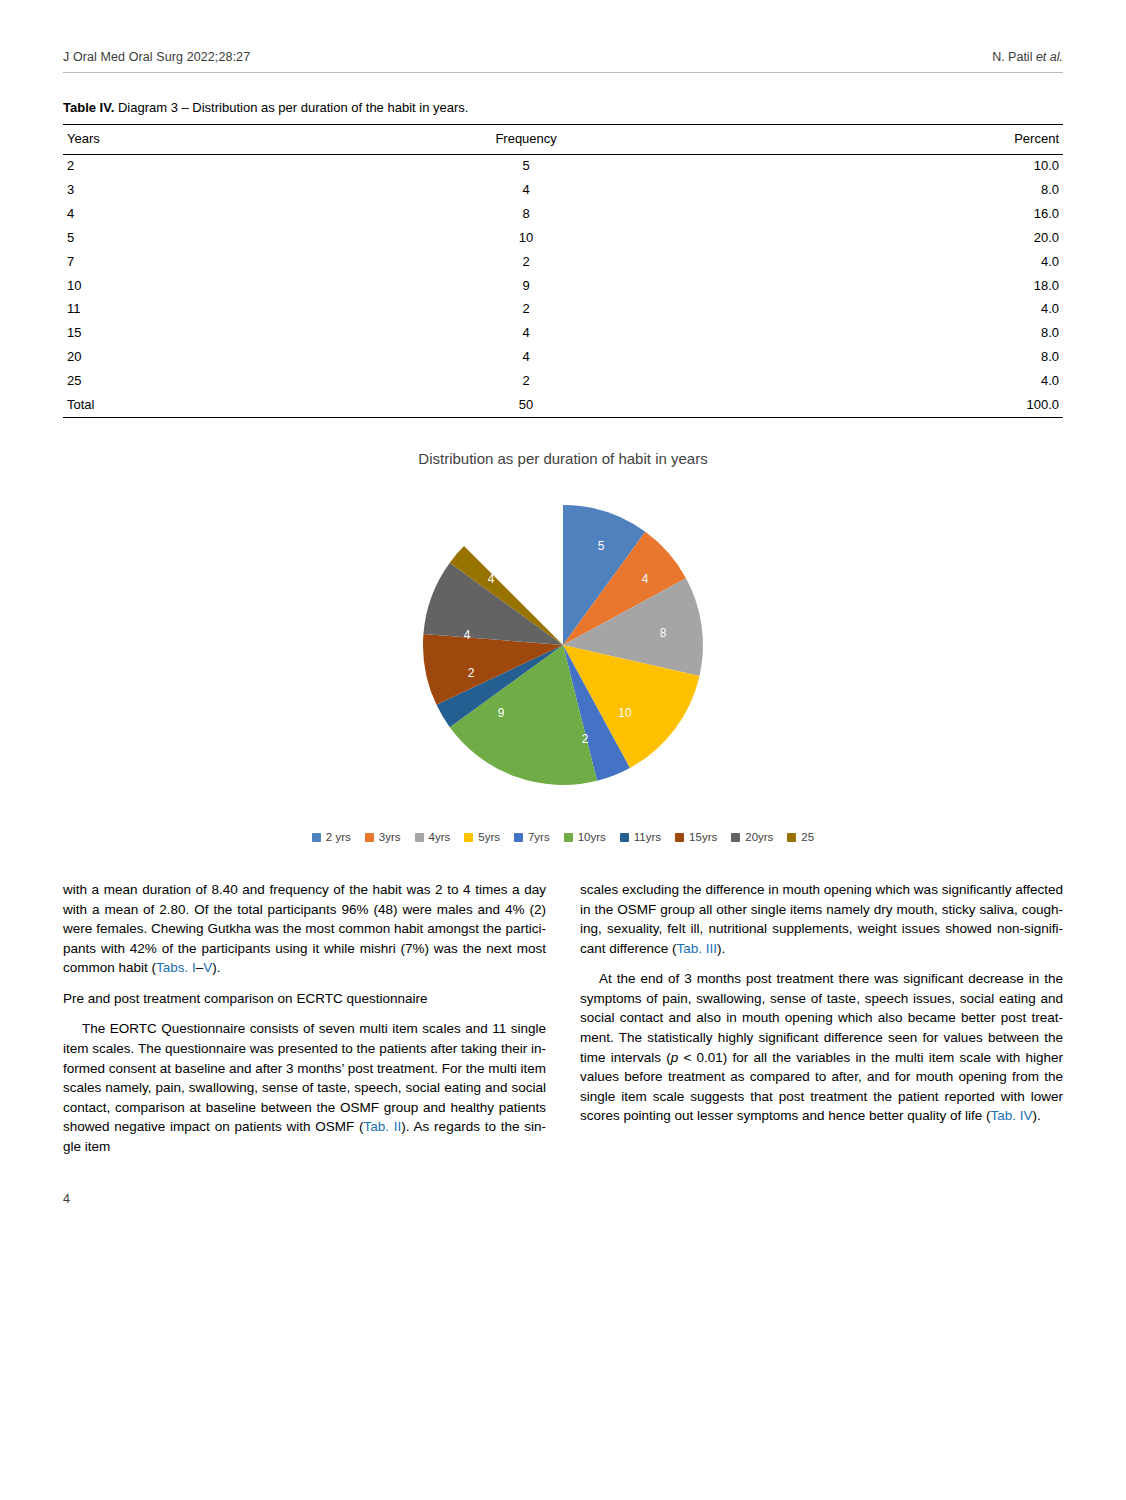J Oral Med Oral Surg 2022;28:27
N. Patil et al.
Table IV. Diagram 3 – Distribution as per duration of the habit in years.
| Years | Frequency | Percent |
| --- | --- | --- |
| 2 | 5 | 10.0 |
| 3 | 4 | 8.0 |
| 4 | 8 | 16.0 |
| 5 | 10 | 20.0 |
| 7 | 2 | 4.0 |
| 10 | 9 | 18.0 |
| 11 | 2 | 4.0 |
| 15 | 4 | 8.0 |
| 20 | 4 | 8.0 |
| 25 | 2 | 4.0 |
| Total | 50 | 100.0 |
Distribution as per duration of habit in years
Distribution as per duration of habit in years 5 4 8 10 2 9 2 4 4 2
2 yrs 3yrs 4yrs 5yrs 7yrs 10yrs 11yrs 15yrs 20yrs 25
with a mean duration of 8.40 and frequency of the habit was 2 to 4 times a day with a mean of 2.80. Of the total participants 96% (48) were males and 4% (2) were females. Chewing Gutkha was the most common habit amongst the participants with 42% of the participants using it while mishri (7%) was the next most common habit (Tabs. I–V).
Pre and post treatment comparison on ECRTC questionnaire
The EORTC Questionnaire consists of seven multi item scales and 11 single item scales. The questionnaire was presented to the patients after taking their informed consent at baseline and after 3 months’ post treatment. For the multi item scales namely, pain, swallowing, sense of taste, speech, social eating and social contact, comparison at baseline between the OSMF group and healthy patients showed negative impact on patients with OSMF (Tab. II). As regards to the single item
scales excluding the difference in mouth opening which was significantly affected in the OSMF group all other single items namely dry mouth, sticky saliva, coughing, sexuality, felt ill, nutritional supplements, weight issues showed non-significant difference (Tab. III).
At the end of 3 months post treatment there was significant decrease in the symptoms of pain, swallowing, sense of taste, speech issues, social eating and social contact and also in mouth opening which also became better post treatment. The statistically highly significant difference seen for values between the time intervals (p < 0.01) for all the variables in the multi item scale with higher values before treatment as compared to after, and for mouth opening from the single item scale suggests that post treatment the patient reported with lower scores pointing out lesser symptoms and hence better quality of life (Tab. IV).
4